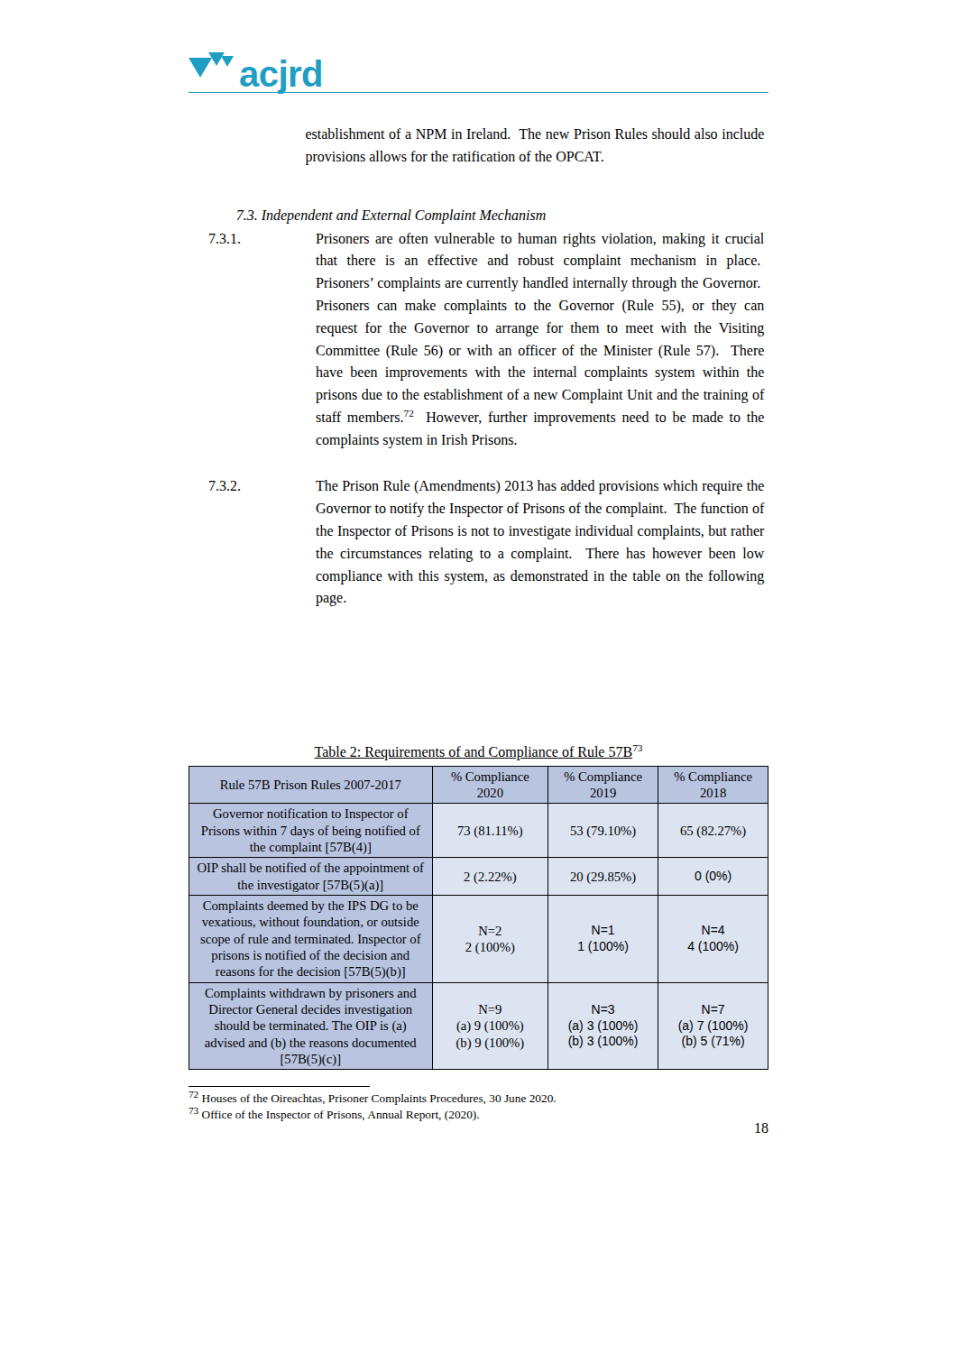acjrd
establishment of a NPM in Ireland. The new Prison Rules should also include provisions allows for the ratification of the OPCAT.
7.3. Independent and External Complaint Mechanism
7.3.1. Prisoners are often vulnerable to human rights violation, making it crucial that there is an effective and robust complaint mechanism in place. Prisoners’ complaints are currently handled internally through the Governor. Prisoners can make complaints to the Governor (Rule 55), or they can request for the Governor to arrange for them to meet with the Visiting Committee (Rule 56) or with an officer of the Minister (Rule 57). There have been improvements with the internal complaints system within the prisons due to the establishment of a new Complaint Unit and the training of staff members.72 However, further improvements need to be made to the complaints system in Irish Prisons.
7.3.2. The Prison Rule (Amendments) 2013 has added provisions which require the Governor to notify the Inspector of Prisons of the complaint. The function of the Inspector of Prisons is not to investigate individual complaints, but rather the circumstances relating to a complaint. There has however been low compliance with this system, as demonstrated in the table on the following page.
Table 2: Requirements of and Compliance of Rule 57B73
| Rule 57B Prison Rules 2007-2017 | % Compliance 2020 | % Compliance 2019 | % Compliance 2018 |
| --- | --- | --- | --- |
| Governor notification to Inspector of Prisons within 7 days of being notified of the complaint [57B(4)] | 73 (81.11%) | 53 (79.10%) | 65 (82.27%) |
| OIP shall be notified of the appointment of the investigator [57B(5)(a)] | 2 (2.22%) | 20 (29.85%) | 0 (0%) |
| Complaints deemed by the IPS DG to be vexatious, without foundation, or outside scope of rule and terminated. Inspector of prisons is notified of the decision and reasons for the decision [57B(5)(b)] | N=2 2 (100%) | N=1 1 (100%) | N=4 4 (100%) |
| Complaints withdrawn by prisoners and Director General decides investigation should be terminated. The OIP is (a) advised and (b) the reasons documented [57B(5)(c)] | N=9 (a) 9 (100%) (b) 9 (100%) | N=3 (a) 3 (100%) (b) 3 (100%) | N=7 (a) 7 (100%) (b) 5 (71%) |
72 Houses of the Oireachtas, Prisoner Complaints Procedures, 30 June 2020.
73 Office of the Inspector of Prisons, Annual Report, (2020).
18